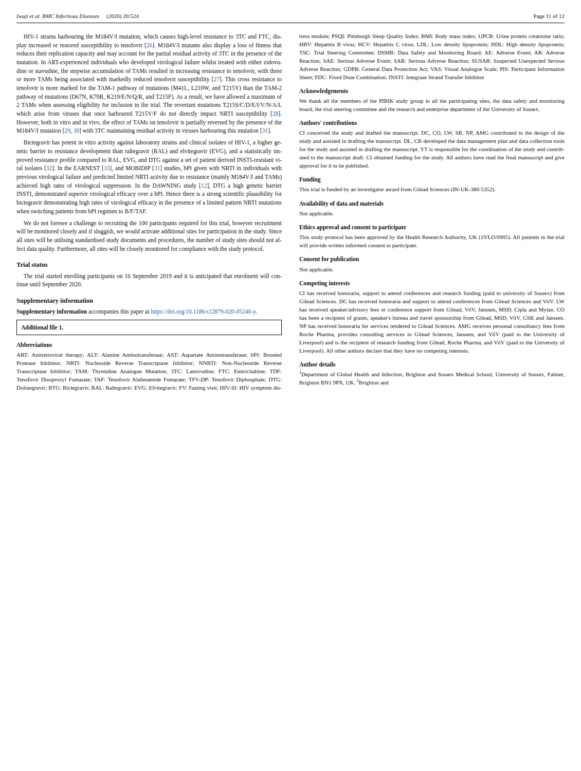Iwuji et al. BMC Infectious Diseases (2020) 20:524
Page 11 of 12
HIV-1 strains harbouring the M184V/I mutation, which causes high-level resistance to 3TC and FTC, display increased or restored susceptibility to tenofovir [26]. M184V/I mutants also display a loss of fitness that reduces their replication capacity and may account for the partial residual activity of 3TC in the presence of the mutation. In ART-experienced individuals who developed virological failure whilst treated with either zidovudine or stavudine, the stepwise accumulation of TAMs resulted in increasing resistance to tenofovir, with three or more TAMs being associated with markedly reduced tenofovir susceptibility [27]. This cross resistance to tenofovir is more marked for the TAM-1 pathway of mutations (M41L, L210W, and T215Y) than the TAM-2 pathway of mutations (D67N, K70R, K219/E/N/Q/R, and T215F). As a result, we have allowed a maximum of 2 TAMs when assessing eligibility for inclusion in the trial. The revertant mutations T215S/C/D/E/I/V/N/A/L which arise from viruses that once harboured T215Y/F do not directly impact NRTI susceptibility [28]. However, both in vitro and in vivo, the effect of TAMs on tenofovir is partially reversed by the presence of the M184V/I mutation [29, 30] with 3TC maintaining residual activity in viruses harbouring this mutation [31].
Bictegravir has potent in vitro activity against laboratory strains and clinical isolates of HIV-1, a higher genetic barrier to resistance development than raltegravir (RAL) and elvitegravir (EVG), and a statistically improved resistance profile compared to RAL, EVG, and DTG against a set of patient derived INSTI-resistant viral isolates [32]. In the EARNEST [33], and MOBIDIP [31] studies, bPI given with NRTI in individuals with previous virological failure and predicted limited NRTI activity due to resistance (mainly M184V/I and TAMs) achieved high rates of virological suppression. In the DAWNING study [12], DTG a high genetic barrier INSTI, demonstrated superior virological efficacy over a bPI. Hence there is a strong scientific plausibility for bictegravir demonstrating high rates of virological efficacy in the presence of a limited pattern NRTI mutations when switching patients from bPI regimen to B/F/TAF.
We do not foresee a challenge to recruiting the 100 participants required for this trial, however recruitment will be monitored closely and if sluggish, we would activate additional sites for participation in the study. Since all sites will be utilising standardised study documents and procedures, the number of study sites should not affect data quality. Furthermore, all sites will be closely monitored for compliance with the study protocol.
Trial status
The trial started enrolling participants on 16 September 2019 and it is anticipated that enrolment will continue until September 2020.
Supplementary information
Supplementary information accompanies this paper at https://doi.org/10.1186/s12879-020-05240-y.
Additional file 1.
Abbreviations
ART: Antiretroviral therapy; ALT: Alanine Aminotransferase; AST: Aspartate Aminotransferase; bPI: Boosted Protease Inhibitor; NRTI: Nucleoside Reverse Transcriptase Inhibitor; NNRTI: Non-Nucleoside Reverse Transcriptase Inhibitor; TAM: Thymidine Analogue Mutation; 3TC: Lamivudine; FTC: Emtricitabine; TDF: Tenofovir Disoproxyl Fumarate; TAF: Tenofovir Alafenamide Fumarate; TFV-DP: Tenofovir Diphosphate; DTG: Dolutegravir; BTG: Bictegravir; RAL: Raltegravir; EVG: Elvitegravir; FV: Fasting visit; HIV-SI: HIV symptom distress module; PSQI: Pittsburgh Sleep Quality Index; BMI: Body mass index; UPCR: Urine protein creatinine ratio; HBV: Hepatitis B virus; HCV: Hepatitis C virus; LDL: Low density lipoprotein; HDL: High density lipoprotein; TSC: Trial Steering Committee; DSMB: Data Safety and Monitoring Board; AE: Adverse Event; AR: Adverse Reaction; SAE: Serious Adverse Event; SAR: Serious Adverse Reaction; SUSAR: Suspected Unexpected Serious Adverse Reaction; GDPR: General Data Protection Act; VAS: Visual Analogue Scale; PIS: Participant Information Sheet; FDC: Fixed Dose Combination; INSTI: Integrase Strand Transfer Inhibitor
Acknowledgements
We thank all the members of the PIBIK study group in all the participating sites, the data safety and monitoring board, the trial steering committee and the research and enterprise department of the University of Sussex.
Authors' contributions
CI conceived the study and drafted the manuscript. DC, CO, LW, SB, NP, AMG contributed to the design of the study and assisted in drafting the manuscript. DL, CB developed the data management plan and data collection tools for the study and assisted in drafting the manuscript. YT is responsible for the coordination of the study and contributed to the manuscript draft. CI obtained funding for the study. All authors have read the final manuscript and give approval for it to be published.
Funding
This trial is funded by an investigator award from Gilead Sciences (IN-UK-380-5352).
Availability of data and materials
Not applicable.
Ethics approval and consent to participate
This study protocol has been approved by the Health Research Authority, UK (19/LO/0905). All patients in the trial will provide written informed consent to participate.
Consent for publication
Not applicable.
Competing interests
CI has received honoraria, support to attend conferences and research funding (paid to university of Sussex) from Gilead Sciences. DC has received honoraria and support to attend conferences from Gilead Sciences and ViiV. LW has received speaker/advisory fees or conference support from Gilead, ViiV, Janssen, MSD, Cipla and Mylan. CO has been a recipient of grants, speaker's bureau and travel sponsorship from Gilead, MSD, ViiV, GSK and Janssen. NP has received honoraria for services rendered to Gilead Sciences. AMG receives personal consultancy fees from Roche Pharma, provides consulting services to Gilead Sciences, Janssen, and ViiV (paid to the University of Liverpool) and is the recipient of research funding from Gilead, Roche Pharma, and ViiV (paid to the University of Liverpool). All other authors declare that they have no competing interests.
Author details
1Department of Global Health and Infection, Brighton and Sussex Medical School, University of Sussex, Falmer, Brighton BN1 9PX, UK. 2Brighton and